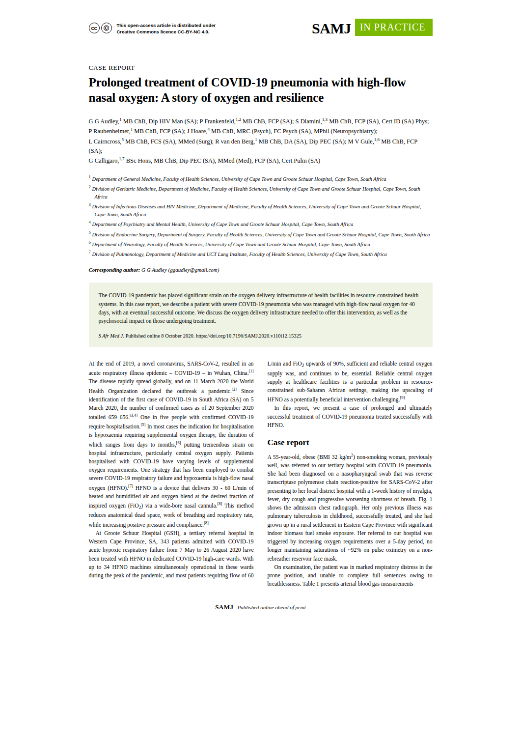cc
Ⓒ
This open-access article is distributed under
Creative Commons licence CC-BY-NC 4.0.
SAMJ IN PRACTICE
CASE REPORT
Prolonged treatment of COVID-19 pneumonia with high-flow nasal oxygen: A story of oxygen and resilience
G G Audley,1 MB ChB, Dip HIV Man (SA); P Frankenfeld,1,2 MB ChB, FCP (SA); S Dlamini,1,3 MB ChB, FCP (SA), Cert ID (SA) Phys;
P Raubenheimer,1 MB ChB, FCP (SA); J Hoare,4 MB ChB, MRC (Psych), FC Psych (SA), MPhil (Neuropsychiatry);
L Cairncross,5 MB ChB, FCS (SA), MMed (Surg); R van den Berg,1 MB ChB, DA (SA), Dip PEC (SA); M V Gule,1,6 MB ChB, FCP (SA);
G Calligaro,1,7 BSc Hons, MB ChB, Dip PEC (SA), MMed (Med), FCP (SA), Cert Pulm (SA)
1 Department of General Medicine, Faculty of Health Sciences, University of Cape Town and Groote Schuur Hospital, Cape Town, South Africa
2 Division of Geriatric Medicine, Department of Medicine, Faculty of Health Sciences, University of Cape Town and Groote Schuur Hospital, Cape Town, South Africa
3 Division of Infectious Diseases and HIV Medicine, Department of Medicine, Faculty of Health Sciences, University of Cape Town and Groote Schuur Hospital, Cape Town, South Africa
4 Department of Psychiatry and Mental Health, University of Cape Town and Groote Schuur Hospital, Cape Town, South Africa
5 Division of Endocrine Surgery, Department of Surgery, Faculty of Health Sciences, University of Cape Town and Groote Schuur Hospital, Cape Town, South Africa
6 Department of Neurology, Faculty of Health Sciences, University of Cape Town and Groote Schuur Hospital, Cape Town, South Africa
7 Division of Pulmonology, Department of Medicine and UCT Lung Institute, Faculty of Health Sciences, University of Cape Town, South Africa
Corresponding author: G G Audley (ggaudley@gmail.com)
The COVID-19 pandemic has placed significant strain on the oxygen delivery infrastructure of health facilities in resource-constrained health systems. In this case report, we describe a patient with severe COVID-19 pneumonia who was managed with high-flow nasal oxygen for 40 days, with an eventual successful outcome. We discuss the oxygen delivery infrastructure needed to offer this intervention, as well as the psychosocial impact on those undergoing treatment.
S Afr Med J. Published online 8 October 2020. https://doi.org/10.7196/SAMJ.2020.v110i12.15325
At the end of 2019, a novel coronavirus, SARS-CoV-2, resulted in an acute respiratory illness epidemic – COVID-19 – in Wuhan, China.[1] The disease rapidly spread globally, and on 11 March 2020 the World Health Organization declared the outbreak a pandemic.[2] Since identification of the first case of COVID-19 in South Africa (SA) on 5 March 2020, the number of confirmed cases as of 20 September 2020 totalled 659 656.[3,4] One in five people with confirmed COVID-19 require hospitalisation.[5] In most cases the indication for hospitalisation is hypoxaemia requiring supplemental oxygen therapy, the duration of which ranges from days to months,[6] putting tremendous strain on hospital infrastructure, particularly central oxygen supply. Patients hospitalised with COVID-19 have varying levels of supplemental oxygen requirements. One strategy that has been employed to combat severe COVID-19 respiratory failure and hypoxaemia is high-flow nasal oxygen (HFNO).[7] HFNO is a device that delivers 30 - 60 L/min of heated and humidified air and oxygen blend at the desired fraction of inspired oxygen (FiO2) via a wide-bore nasal cannula.[8] This method reduces anatomical dead space, work of breathing and respiratory rate, while increasing positive pressure and compliance.[8]
At Groote Schuur Hospital (GSH), a tertiary referral hospital in Western Cape Province, SA, 343 patients admitted with COVID-19 acute hypoxic respiratory failure from 7 May to 26 August 2020 have been treated with HFNO in dedicated COVID-19 high-care wards. With up to 34 HFNO machines simultaneously operational in these wards during the peak of the pandemic, and most patients requiring flow of 60 L/min and FiO2 upwards of 90%, sufficient and reliable central oxygen supply was, and continues to be, essential. Reliable central oxygen supply at healthcare facilities is a particular problem in resource-constrained sub-Saharan African settings, making the upscaling of HFNO as a potentially beneficial intervention challenging.[9]
In this report, we present a case of prolonged and ultimately successful treatment of COVID-19 pneumonia treated successfully with HFNO.
Case report
A 55-year-old, obese (BMI 32 kg/m2) non-smoking woman, previously well, was referred to our tertiary hospital with COVID-19 pneumonia. She had been diagnosed on a nasopharyngeal swab that was reverse transcriptase polymerase chain reaction-positive for SARS-CoV-2 after presenting to her local district hospital with a 1-week history of myalgia, fever, dry cough and progressive worsening shortness of breath. Fig. 1 shows the admission chest radiograph. Her only previous illness was pulmonary tuberculosis in childhood, successfully treated, and she had grown up in a rural settlement in Eastern Cape Province with significant indoor biomass fuel smoke exposure. Her referral to our hospital was triggered by increasing oxygen requirements over a 5-day period, no longer maintaining saturations of ~92% on pulse oximetry on a non-rebreather reservoir face mask.
On examination, the patient was in marked respiratory distress in the prone position, and unable to complete full sentences owing to breathlessness. Table 1 presents arterial blood gas measurements
SAMJ Published online ahead of print